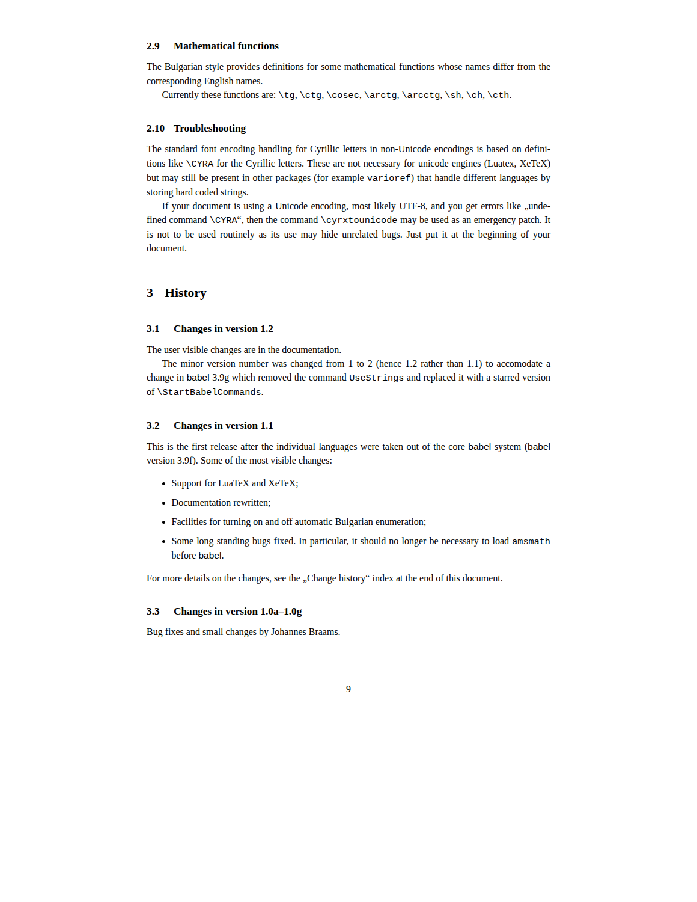2.9 Mathematical functions
The Bulgarian style provides definitions for some mathematical functions whose names differ from the corresponding English names.
Currently these functions are: \tg, \ctg, \cosec, \arctg, \arcctg, \sh, \ch, \cth.
2.10 Troubleshooting
The standard font encoding handling for Cyrillic letters in non-Unicode encodings is based on definitions like \CYRA for the Cyrillic letters. These are not necessary for unicode engines (Luatex, XeTeX) but may still be present in other packages (for example varioref) that handle different languages by storing hard coded strings.
If your document is using a Unicode encoding, most likely UTF-8, and you get errors like undefined command \CYRA, then the command \cyrxtounicode may be used as an emergency patch. It is not to be used routinely as its use may hide unrelated bugs. Just put it at the beginning of your document.
3 History
3.1 Changes in version 1.2
The user visible changes are in the documentation.
The minor version number was changed from 1 to 2 (hence 1.2 rather than 1.1) to accomodate a change in babel 3.9g which removed the command UseStrings and replaced it with a starred version of \StartBabelCommands.
3.2 Changes in version 1.1
This is the first release after the individual languages were taken out of the core babel system (babel version 3.9f). Some of the most visible changes:
Support for LuaTeX and XeTeX;
Documentation rewritten;
Facilities for turning on and off automatic Bulgarian enumeration;
Some long standing bugs fixed. In particular, it should no longer be necessary to load amsmath before babel.
For more details on the changes, see the Change history index at the end of this document.
3.3 Changes in version 1.0a–1.0g
Bug fixes and small changes by Johannes Braams.
9